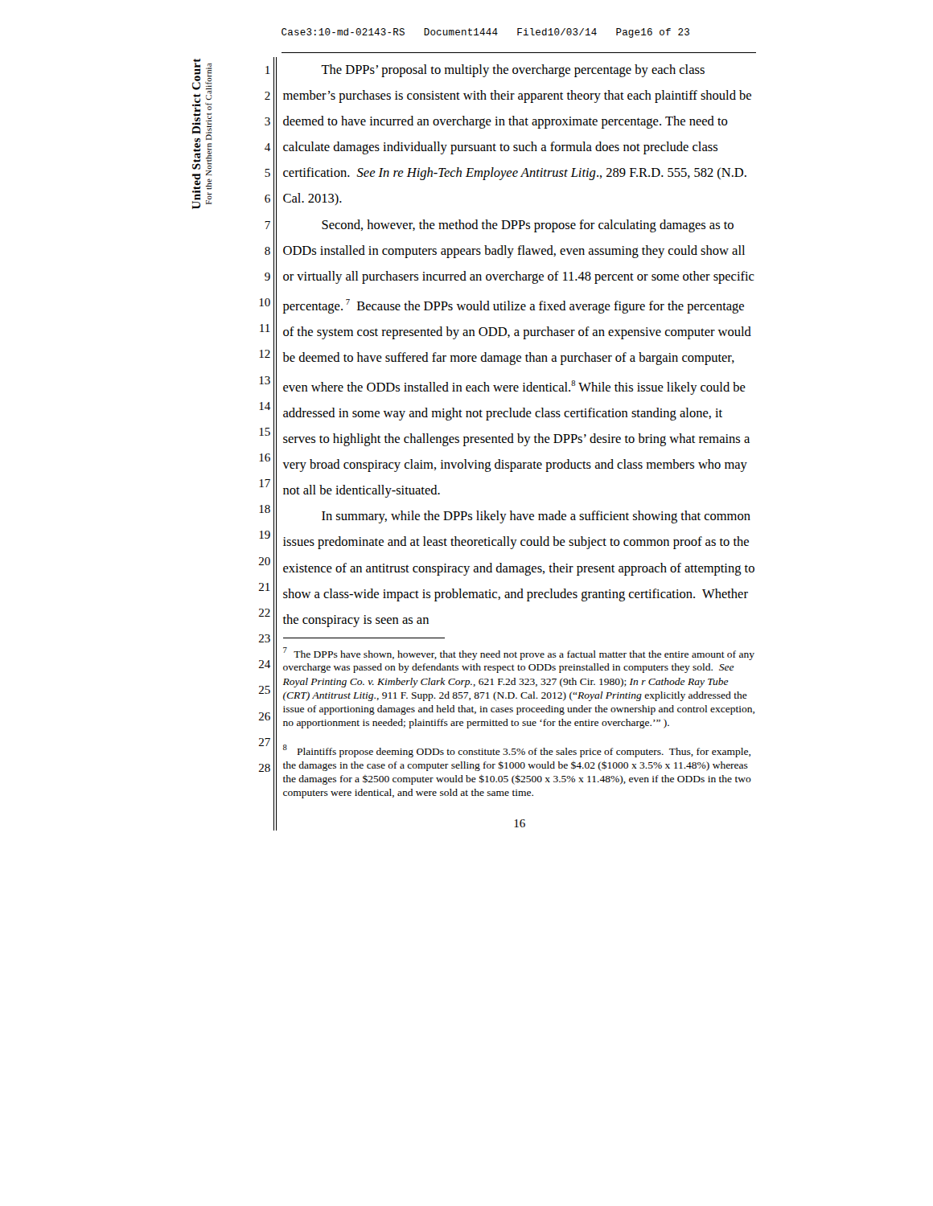Case3:10-md-02143-RS Document1444 Filed10/03/14 Page16 of 23
1
2
3
4
5
6
7
8
9
10
11
12
13
14
15
16
17
18
19
20
21
22
23
24
25
26
27
28
United States District Court
For the Northern District of California
The DPPs’ proposal to multiply the overcharge percentage by each class member’s purchases is consistent with their apparent theory that each plaintiff should be deemed to have incurred an overcharge in that approximate percentage. The need to calculate damages individually pursuant to such a formula does not preclude class certification. See In re High-Tech Employee Antitrust Litig., 289 F.R.D. 555, 582 (N.D. Cal. 2013).
Second, however, the method the DPPs propose for calculating damages as to ODDs installed in computers appears badly flawed, even assuming they could show all or virtually all purchasers incurred an overcharge of 11.48 percent or some other specific percentage. 7 Because the DPPs would utilize a fixed average figure for the percentage of the system cost represented by an ODD, a purchaser of an expensive computer would be deemed to have suffered far more damage than a purchaser of a bargain computer, even where the ODDs installed in each were identical.8 While this issue likely could be addressed in some way and might not preclude class certification standing alone, it serves to highlight the challenges presented by the DPPs’ desire to bring what remains a very broad conspiracy claim, involving disparate products and class members who may not all be identically-situated.
In summary, while the DPPs likely have made a sufficient showing that common issues predominate and at least theoretically could be subject to common proof as to the existence of an antitrust conspiracy and damages, their present approach of attempting to show a class-wide impact is problematic, and precludes granting certification. Whether the conspiracy is seen as an
7 The DPPs have shown, however, that they need not prove as a factual matter that the entire amount of any overcharge was passed on by defendants with respect to ODDs preinstalled in computers they sold. See Royal Printing Co. v. Kimberly Clark Corp., 621 F.2d 323, 327 (9th Cir. 1980); In r Cathode Ray Tube (CRT) Antitrust Litig., 911 F. Supp. 2d 857, 871 (N.D. Cal. 2012) (“Royal Printing explicitly addressed the issue of apportioning damages and held that, in cases proceeding under the ownership and control exception, no apportionment is needed; plaintiffs are permitted to sue ‘for the entire overcharge.’” ).
8 Plaintiffs propose deeming ODDs to constitute 3.5% of the sales price of computers. Thus, for example, the damages in the case of a computer selling for $1000 would be $4.02 ($1000 x 3.5% x 11.48%) whereas the damages for a $2500 computer would be $10.05 ($2500 x 3.5% x 11.48%), even if the ODDs in the two computers were identical, and were sold at the same time.
16